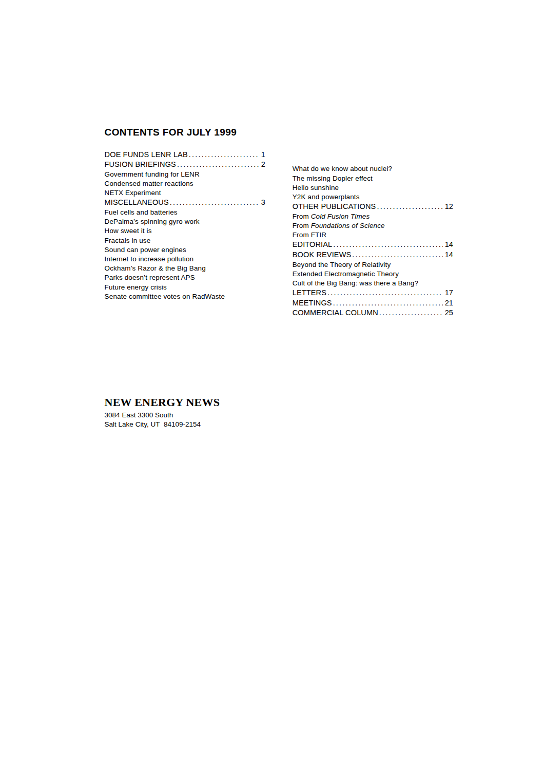CONTENTS FOR JULY 1999
DOE FUNDS LENR LAB ................................................................ 1
FUSION BRIEFINGS ................................................................ 2
Government funding for LENR
Condensed matter reactions
NETX Experiment
MISCELLANEOUS ................................................................ 3
Fuel cells and batteries
DePalma’s spinning gyro work
How sweet it is
Fractals in use
Sound can power engines
Internet to increase pollution
Ockham’s Razor & the Big Bang
Parks doesn’t represent APS
Future energy crisis
Senate committee votes on RadWaste
What do we know about nuclei?
The missing Dopler effect
Hello sunshine
Y2K and powerplants
OTHER PUBLICATIONS ................................................................ 12
From Cold Fusion Times
From Foundations of Science
From FTIR
EDITORIAL ................................................................ 14
BOOK REVIEWS ................................................................ 14
Beyond the Theory of Relativity
Extended Electromagnetic Theory
Cult of the Big Bang: was there a Bang?
LETTERS ................................................................ 17
MEETINGS ................................................................ 21
COMMERCIAL COLUMN ................................................................ 25
NEW ENERGY NEWS
3084 East 3300 South
Salt Lake City, UT 84109-2154